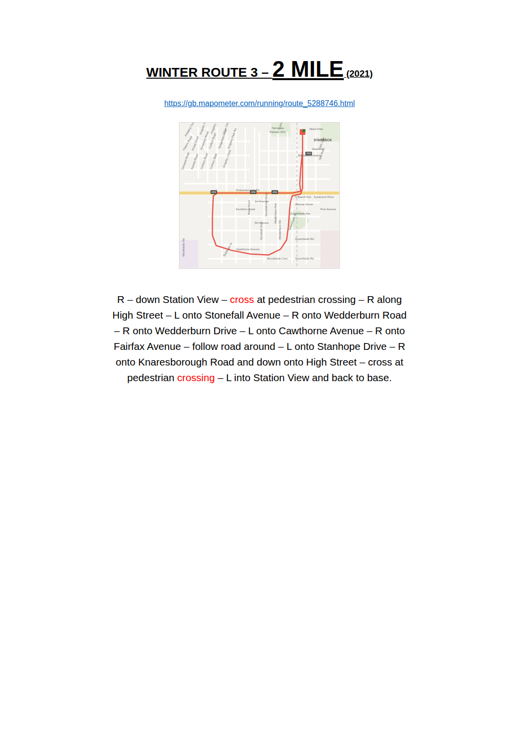WINTER ROUTE 3 – 2 MILE (2021)
https://gb.mapometer.com/running/route_5288746.html
Kingsley Drive Kingsley Road Kingsley Close Clive Close Hawes Road Pickel Road Knowsley Road Carlton Road Sedgefield Road Kingsley Park Rd Derwent Road Kendal Road Century Road Century Walk Kingsley Close Harrogate Railway AFC Camwal Road Albert Park STARBECK Starbeck Spa Lane Spa Road Starbeck Crossing Knaresborough Rd 1st Avenue Kenilston Road Main Street 5th Avenue Stonefall Ave Road Wedderburn Ave Stonefall Drive Wedderburn Rd Greenfields Dr Greenfields Rd Greenfields Ave Avenue Grove S Beech Ave Sycamore Drive First Avenue Cawthorne Avenue Stanhope Dr Woodlands Cres Greenfields Rd Woodlands Rd A59 A59 A59 A59
R – down Station View – cross at pedestrian crossing – R along High Street – L onto Stonefall Avenue – R onto Wedderburn Road – R onto Wedderburn Drive – L onto Cawthorne Avenue – R onto Fairfax Avenue – follow road around – L onto Stanhope Drive – R onto Knaresborough Road and down onto High Street – cross at pedestrian crossing – L into Station View and back to base.